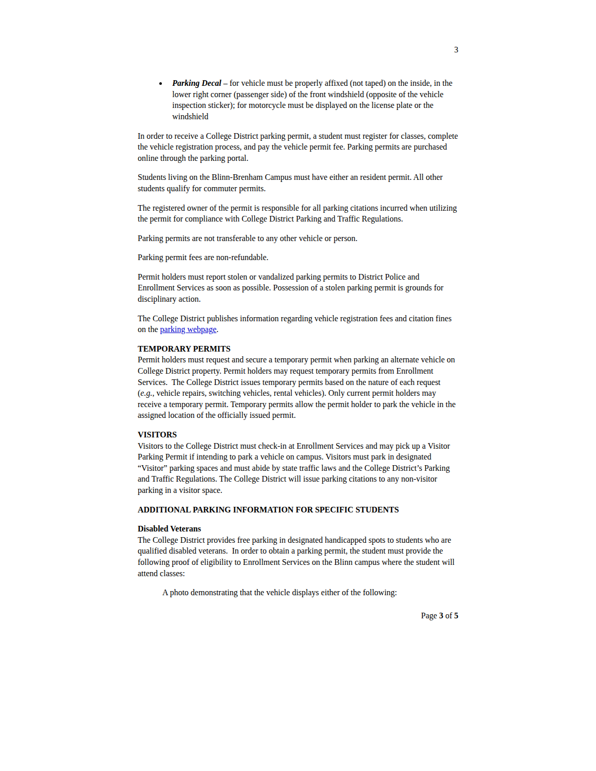3
Parking Decal – for vehicle must be properly affixed (not taped) on the inside, in the lower right corner (passenger side) of the front windshield (opposite of the vehicle inspection sticker); for motorcycle must be displayed on the license plate or the windshield
In order to receive a College District parking permit, a student must register for classes, complete the vehicle registration process, and pay the vehicle permit fee. Parking permits are purchased online through the parking portal.
Students living on the Blinn-Brenham Campus must have either an resident permit. All other students qualify for commuter permits.
The registered owner of the permit is responsible for all parking citations incurred when utilizing the permit for compliance with College District Parking and Traffic Regulations.
Parking permits are not transferable to any other vehicle or person.
Parking permit fees are non-refundable.
Permit holders must report stolen or vandalized parking permits to District Police and Enrollment Services as soon as possible. Possession of a stolen parking permit is grounds for disciplinary action.
The College District publishes information regarding vehicle registration fees and citation fines on the parking webpage.
Temporary Permits
Permit holders must request and secure a temporary permit when parking an alternate vehicle on College District property. Permit holders may request temporary permits from Enrollment Services. The College District issues temporary permits based on the nature of each request (e.g., vehicle repairs, switching vehicles, rental vehicles). Only current permit holders may receive a temporary permit. Temporary permits allow the permit holder to park the vehicle in the assigned location of the officially issued permit.
Visitors
Visitors to the College District must check-in at Enrollment Services and may pick up a Visitor Parking Permit if intending to park a vehicle on campus. Visitors must park in designated “Visitor” parking spaces and must abide by state traffic laws and the College District’s Parking and Traffic Regulations. The College District will issue parking citations to any non-visitor parking in a visitor space.
Additional Parking Information for Specific Students
Disabled Veterans
The College District provides free parking in designated handicapped spots to students who are qualified disabled veterans. In order to obtain a parking permit, the student must provide the following proof of eligibility to Enrollment Services on the Blinn campus where the student will attend classes:
A photo demonstrating that the vehicle displays either of the following:
Page 3 of 5